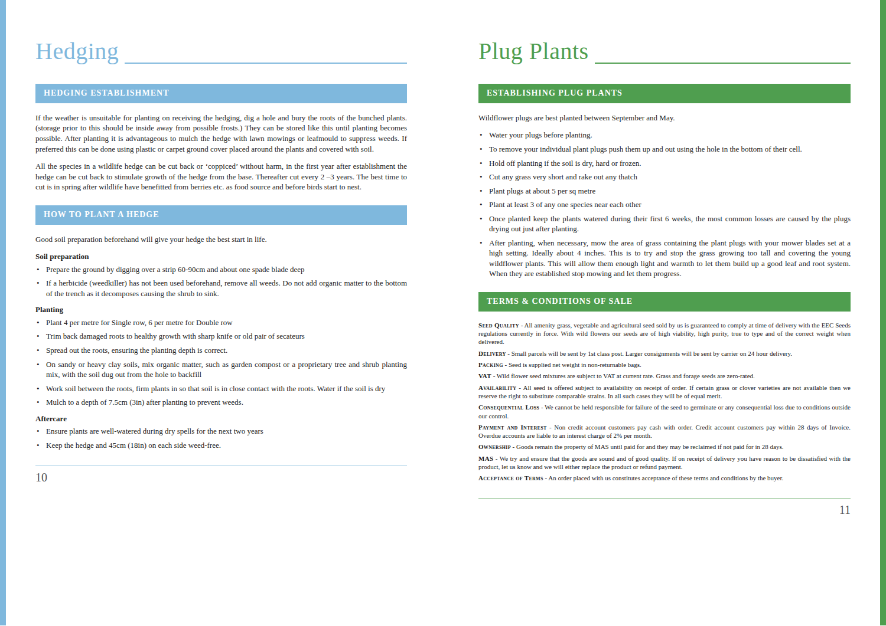Hedging
HEDGING ESTABLISHMENT
If the weather is unsuitable for planting on receiving the hedging, dig a hole and bury the roots of the bunched plants. (storage prior to this should be inside away from possible frosts.) They can be stored like this until planting becomes possible. After planting it is advantageous to mulch the hedge with lawn mowings or leafmould to suppress weeds. If preferred this can be done using plastic or carpet ground cover placed around the plants and covered with soil.
All the species in a wildlife hedge can be cut back or ‘coppiced’ without harm, in the first year after establishment the hedge can be cut back to stimulate growth of the hedge from the base. Thereafter cut every 2 –3 years. The best time to cut is in spring after wildlife have benefitted from berries etc. as food source and before birds start to nest.
HOW TO PLANT A HEDGE
Good soil preparation beforehand will give your hedge the best start in life.
Soil preparation
Prepare the ground by digging over a strip 60-90cm and about one spade blade deep
If a herbicide (weedkiller) has not been used beforehand, remove all weeds. Do not add organic matter to the bottom of the trench as it decomposes causing the shrub to sink.
Planting
Plant 4 per metre for Single row, 6 per metre for Double row
Trim back damaged roots to healthy growth with sharp knife or old pair of secateurs
Spread out the roots, ensuring the planting depth is correct.
On sandy or heavy clay soils, mix organic matter, such as garden compost or a proprietary tree and shrub planting mix, with the soil dug out from the hole to backfill
Work soil between the roots, firm plants in so that soil is in close contact with the roots. Water if the soil is dry
Mulch to a depth of 7.5cm (3in) after planting to prevent weeds.
Aftercare
Ensure plants are well-watered during dry spells for the next two years
Keep the hedge and 45cm (18in) on each side weed-free.
10
Plug Plants
ESTABLISHING PLUG PLANTS
Wildflower plugs are best planted between September and May.
Water your plugs before planting.
To remove your individual plant plugs push them up and out using the hole in the bottom of their cell.
Hold off planting if the soil is dry, hard or frozen.
Cut any grass very short and rake out any thatch
Plant plugs at about 5 per sq metre
Plant at least 3 of any one species near each other
Once planted keep the plants watered during their first 6 weeks, the most common losses are caused by the plugs drying out just after planting.
After planting, when necessary, mow the area of grass containing the plant plugs with your mower blades set at a high setting. Ideally about 4 inches. This is to try and stop the grass growing too tall and covering the young wildflower plants. This will allow them enough light and warmth to let them build up a good leaf and root system. When they are established stop mowing and let them progress.
TERMS & CONDITIONS OF SALE
Seed Quality - All amenity grass, vegetable and agricultural seed sold by us is guaranteed to comply at time of delivery with the EEC Seeds regulations currently in force. With wild flowers our seeds are of high viability, high purity, true to type and of the correct weight when delivered.
Delivery - Small parcels will be sent by 1st class post. Larger consignments will be sent by carrier on 24 hour delivery.
Packing - Seed is supplied net weight in non-returnable bags.
VAT - Wild flower seed mixtures are subject to VAT at current rate. Grass and forage seeds are zero-rated.
Availability - All seed is offered subject to availability on receipt of order. If certain grass or clover varieties are not available then we reserve the right to substitute comparable strains. In all such cases they will be of equal merit.
Consequential Loss - We cannot be held responsible for failure of the seed to germinate or any consequential loss due to conditions outside our control.
Payment and Interest - Non credit account customers pay cash with order. Credit account customers pay within 28 days of Invoice. Overdue accounts are liable to an interest charge of 2% per month.
Ownership - Goods remain the property of MAS until paid for and they may be reclaimed if not paid for in 28 days.
MAS - We try and ensure that the goods are sound and of good quality. If on receipt of delivery you have reason to be dissatisfied with the product, let us know and we will either replace the product or refund payment.
Acceptance of Terms - An order placed with us constitutes acceptance of these terms and conditions by the buyer.
11